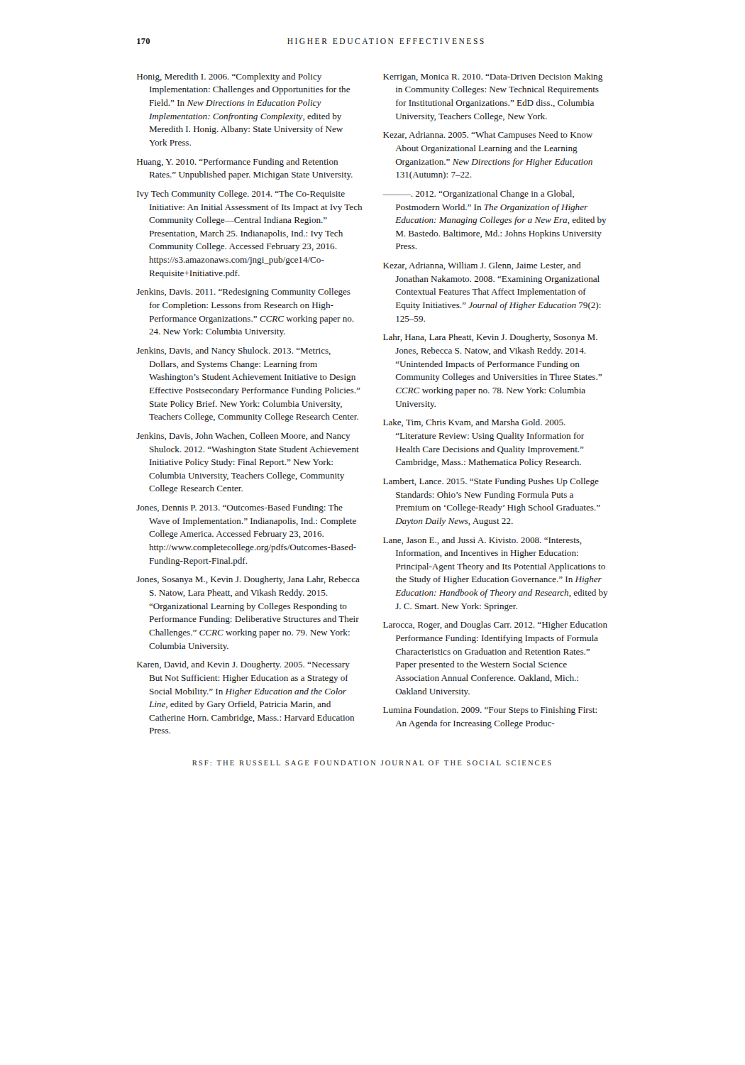170 Higher Education Effectiveness
Honig, Meredith I. 2006. “Complexity and Policy Implementation: Challenges and Opportunities for the Field.” In New Directions in Education Policy Implementation: Confronting Complexity, edited by Meredith I. Honig. Albany: State University of New York Press.
Huang, Y. 2010. “Performance Funding and Retention Rates.” Unpublished paper. Michigan State University.
Ivy Tech Community College. 2014. “The Co-Requisite Initiative: An Initial Assessment of Its Impact at Ivy Tech Community College—Central Indiana Region.” Presentation, March 25. Indianapolis, Ind.: Ivy Tech Community College. Accessed February 23, 2016. https://s3.amazonaws.com/jngi_pub/gce14/Co-Requisite+Initiative.pdf.
Jenkins, Davis. 2011. “Redesigning Community Colleges for Completion: Lessons from Research on High-Performance Organizations.” CCRC working paper no. 24. New York: Columbia University.
Jenkins, Davis, and Nancy Shulock. 2013. “Metrics, Dollars, and Systems Change: Learning from Washington’s Student Achievement Initiative to Design Effective Postsecondary Performance Funding Policies.” State Policy Brief. New York: Columbia University, Teachers College, Community College Research Center.
Jenkins, Davis, John Wachen, Colleen Moore, and Nancy Shulock. 2012. “Washington State Student Achievement Initiative Policy Study: Final Report.” New York: Columbia University, Teachers College, Community College Research Center.
Jones, Dennis P. 2013. “Outcomes-Based Funding: The Wave of Implementation.” Indianapolis, Ind.: Complete College America. Accessed February 23, 2016. http://www.completecollege.org/pdfs/Outcomes-Based-Funding-Report-Final.pdf.
Jones, Sosanya M., Kevin J. Dougherty, Jana Lahr, Rebecca S. Natow, Lara Pheatt, and Vikash Reddy. 2015. “Organizational Learning by Colleges Responding to Performance Funding: Deliberative Structures and Their Challenges.” CCRC working paper no. 79. New York: Columbia University.
Karen, David, and Kevin J. Dougherty. 2005. “Necessary But Not Sufficient: Higher Education as a Strategy of Social Mobility.” In Higher Education and the Color Line, edited by Gary Orfield, Patricia Marin, and Catherine Horn. Cambridge, Mass.: Harvard Education Press.
Kerrigan, Monica R. 2010. “Data-Driven Decision Making in Community Colleges: New Technical Requirements for Institutional Organizations.” EdD diss., Columbia University, Teachers College, New York.
Kezar, Adrianna. 2005. “What Campuses Need to Know About Organizational Learning and the Learning Organization.” New Directions for Higher Education 131(Autumn): 7–22.
———. 2012. “Organizational Change in a Global, Postmodern World.” In The Organization of Higher Education: Managing Colleges for a New Era, edited by M. Bastedo. Baltimore, Md.: Johns Hopkins University Press.
Kezar, Adrianna, William J. Glenn, Jaime Lester, and Jonathan Nakamoto. 2008. “Examining Organizational Contextual Features That Affect Implementation of Equity Initiatives.” Journal of Higher Education 79(2): 125–59.
Lahr, Hana, Lara Pheatt, Kevin J. Dougherty, Sosonya M. Jones, Rebecca S. Natow, and Vikash Reddy. 2014. “Unintended Impacts of Performance Funding on Community Colleges and Universities in Three States.” CCRC working paper no. 78. New York: Columbia University.
Lake, Tim, Chris Kvam, and Marsha Gold. 2005. “Literature Review: Using Quality Information for Health Care Decisions and Quality Improvement.” Cambridge, Mass.: Mathematica Policy Research.
Lambert, Lance. 2015. “State Funding Pushes Up College Standards: Ohio’s New Funding Formula Puts a Premium on ‘College-Ready’ High School Graduates.” Dayton Daily News, August 22.
Lane, Jason E., and Jussi A. Kivisto. 2008. “Interests, Information, and Incentives in Higher Education: Principal-Agent Theory and Its Potential Applications to the Study of Higher Education Governance.” In Higher Education: Handbook of Theory and Research, edited by J. C. Smart. New York: Springer.
Larocca, Roger, and Douglas Carr. 2012. “Higher Education Performance Funding: Identifying Impacts of Formula Characteristics on Graduation and Retention Rates.” Paper presented to the Western Social Science Association Annual Conference. Oakland, Mich.: Oakland University.
Lumina Foundation. 2009. “Four Steps to Finishing First: An Agenda for Increasing College Produc-
RSF: The Russell Sage Foundation Journal of the Social Sciences